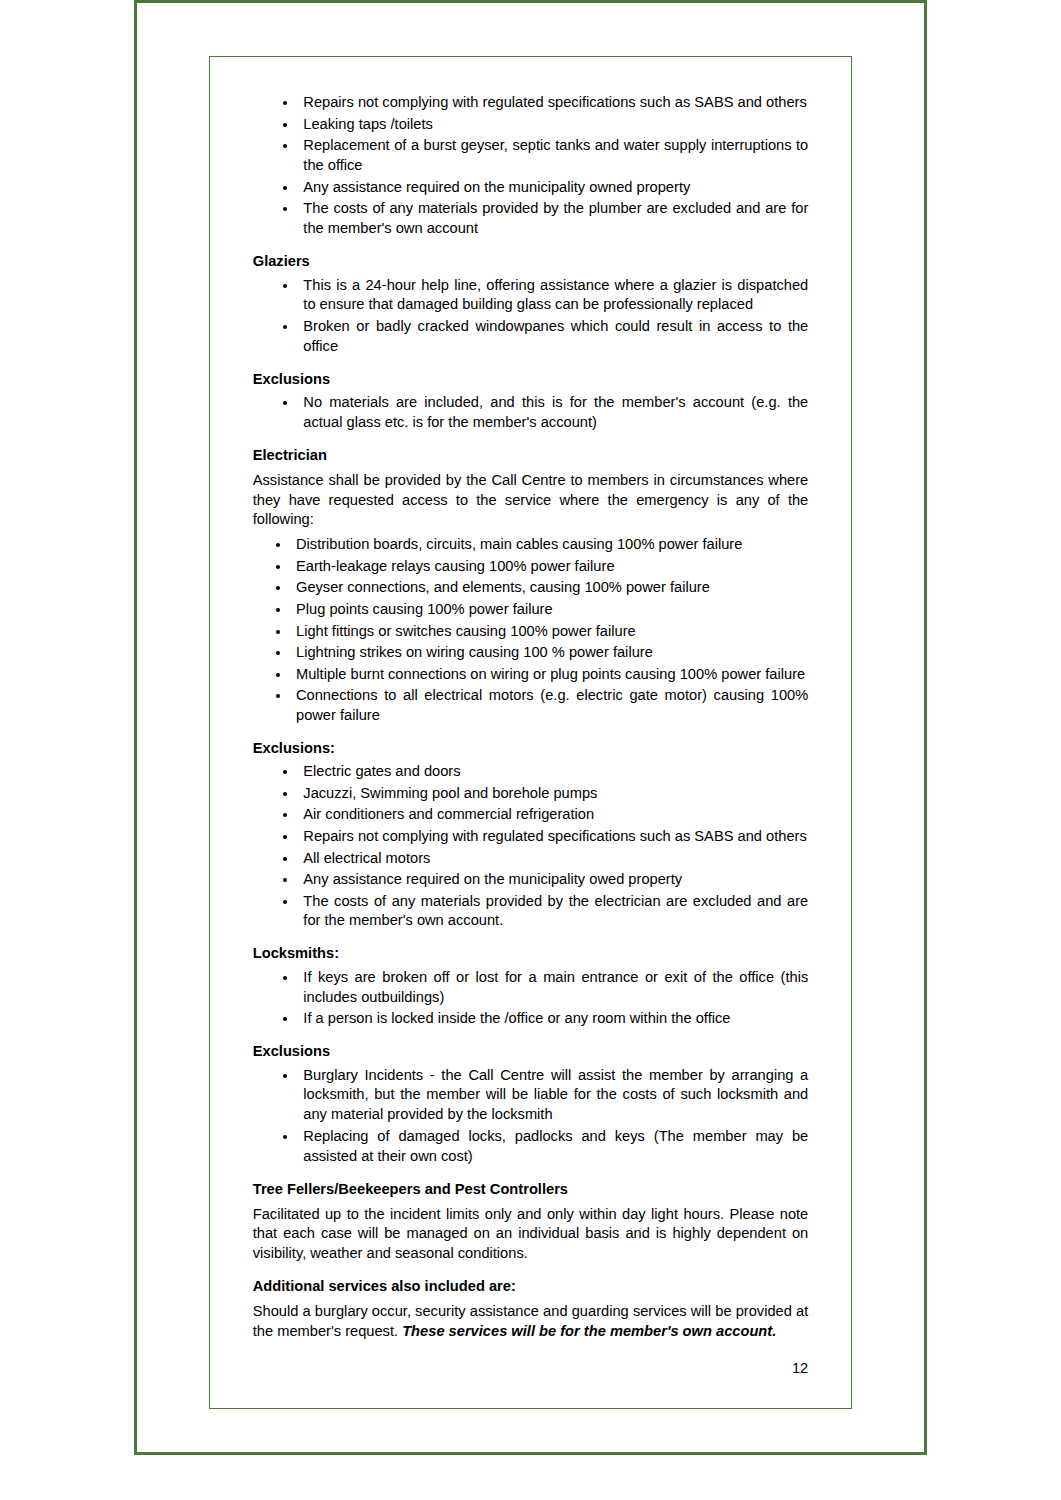Repairs not complying with regulated specifications such as SABS and others
Leaking taps /toilets
Replacement of a burst geyser, septic tanks and water supply interruptions to the office
Any assistance required on the municipality owned property
The costs of any materials provided by the plumber are excluded and are for the member's own account
Glaziers
This is a 24-hour help line, offering assistance where a glazier is dispatched to ensure that damaged building glass can be professionally replaced
Broken or badly cracked windowpanes which could result in access to the office
Exclusions
No materials are included, and this is for the member's account (e.g. the actual glass etc. is for the member's account)
Electrician
Assistance shall be provided by the Call Centre to members in circumstances where they have requested access to the service where the emergency is any of the following:
Distribution boards, circuits, main cables causing 100% power failure
Earth-leakage relays causing 100% power failure
Geyser connections, and elements, causing 100% power failure
Plug points causing 100% power failure
Light fittings or switches causing 100% power failure
Lightning strikes on wiring causing 100 % power failure
Multiple burnt connections on wiring or plug points causing 100% power failure
Connections to all electrical motors (e.g. electric gate motor) causing 100% power failure
Exclusions:
Electric gates and doors
Jacuzzi, Swimming pool and borehole pumps
Air conditioners and commercial refrigeration
Repairs not complying with regulated specifications such as SABS and others
All electrical motors
Any assistance required on the municipality owed property
The costs of any materials provided by the electrician are excluded and are for the member's own account.
Locksmiths:
If keys are broken off or lost for a main entrance or exit of the office (this includes outbuildings)
If a person is locked inside the /office or any room within the office
Exclusions
Burglary Incidents - the Call Centre will assist the member by arranging a locksmith, but the member will be liable for the costs of such locksmith and any material provided by the locksmith
Replacing of damaged locks, padlocks and keys (The member may be assisted at their own cost)
Tree Fellers/Beekeepers and Pest Controllers
Facilitated up to the incident limits only and only within day light hours. Please note that each case will be managed on an individual basis and is highly dependent on visibility, weather and seasonal conditions.
Additional services also included are:
Should a burglary occur, security assistance and guarding services will be provided at the member's request. These services will be for the member's own account.
12